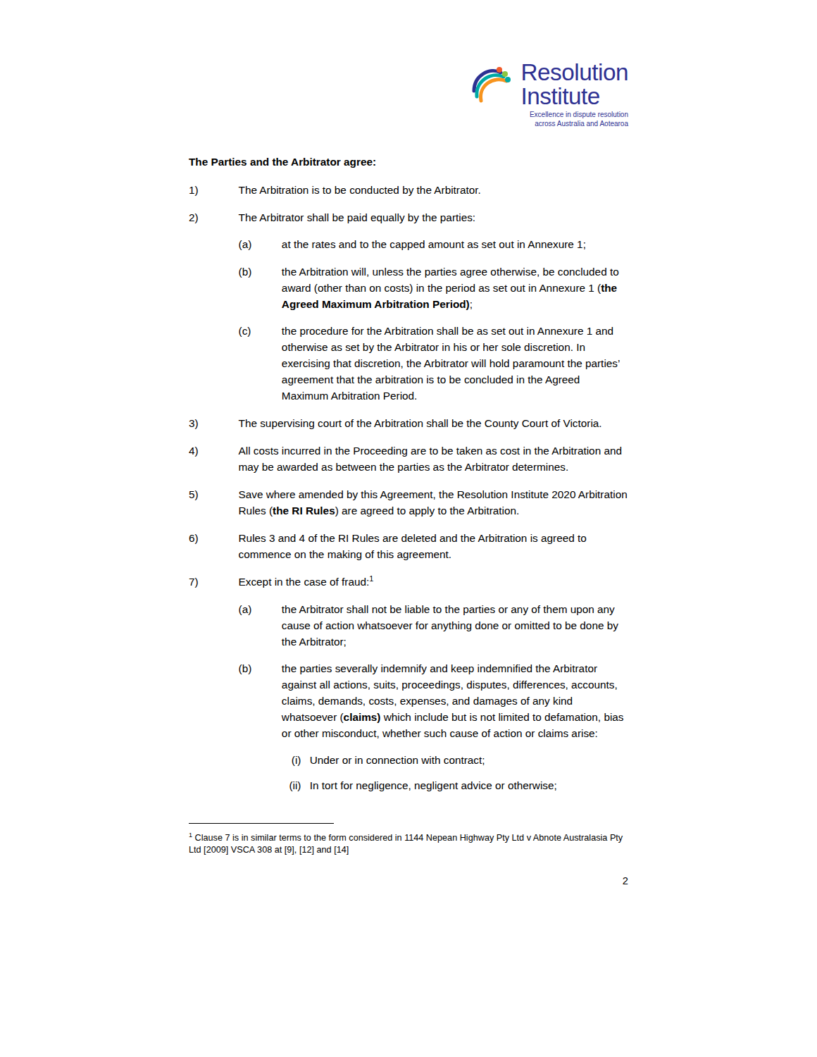Resolution
Institute
Excellence in dispute resolution
across Australia and Aotearoa
The Parties and the Arbitrator agree:
1) The Arbitration is to be conducted by the Arbitrator.
2) The Arbitrator shall be paid equally by the parties:
(a) at the rates and to the capped amount as set out in Annexure 1;
(b) the Arbitration will, unless the parties agree otherwise, be concluded to award (other than on costs) in the period as set out in Annexure 1 (the Agreed Maximum Arbitration Period);
(c) the procedure for the Arbitration shall be as set out in Annexure 1 and otherwise as set by the Arbitrator in his or her sole discretion. In exercising that discretion, the Arbitrator will hold paramount the parties’ agreement that the arbitration is to be concluded in the Agreed Maximum Arbitration Period.
3) The supervising court of the Arbitration shall be the County Court of Victoria.
4) All costs incurred in the Proceeding are to be taken as cost in the Arbitration and may be awarded as between the parties as the Arbitrator determines.
5) Save where amended by this Agreement, the Resolution Institute 2020 Arbitration Rules (the RI Rules) are agreed to apply to the Arbitration.
6) Rules 3 and 4 of the RI Rules are deleted and the Arbitration is agreed to commence on the making of this agreement.
7) Except in the case of fraud:1
(a) the Arbitrator shall not be liable to the parties or any of them upon any cause of action whatsoever for anything done or omitted to be done by the Arbitrator;
(b) the parties severally indemnify and keep indemnified the Arbitrator against all actions, suits, proceedings, disputes, differences, accounts, claims, demands, costs, expenses, and damages of any kind whatsoever (claims) which include but is not limited to defamation, bias or other misconduct, whether such cause of action or claims arise:
(i) Under or in connection with contract;
(ii) In tort for negligence, negligent advice or otherwise;
1 Clause 7 is in similar terms to the form considered in 1144 Nepean Highway Pty Ltd v Abnote Australasia Pty Ltd [2009] VSCA 308 at [9], [12] and [14]
2